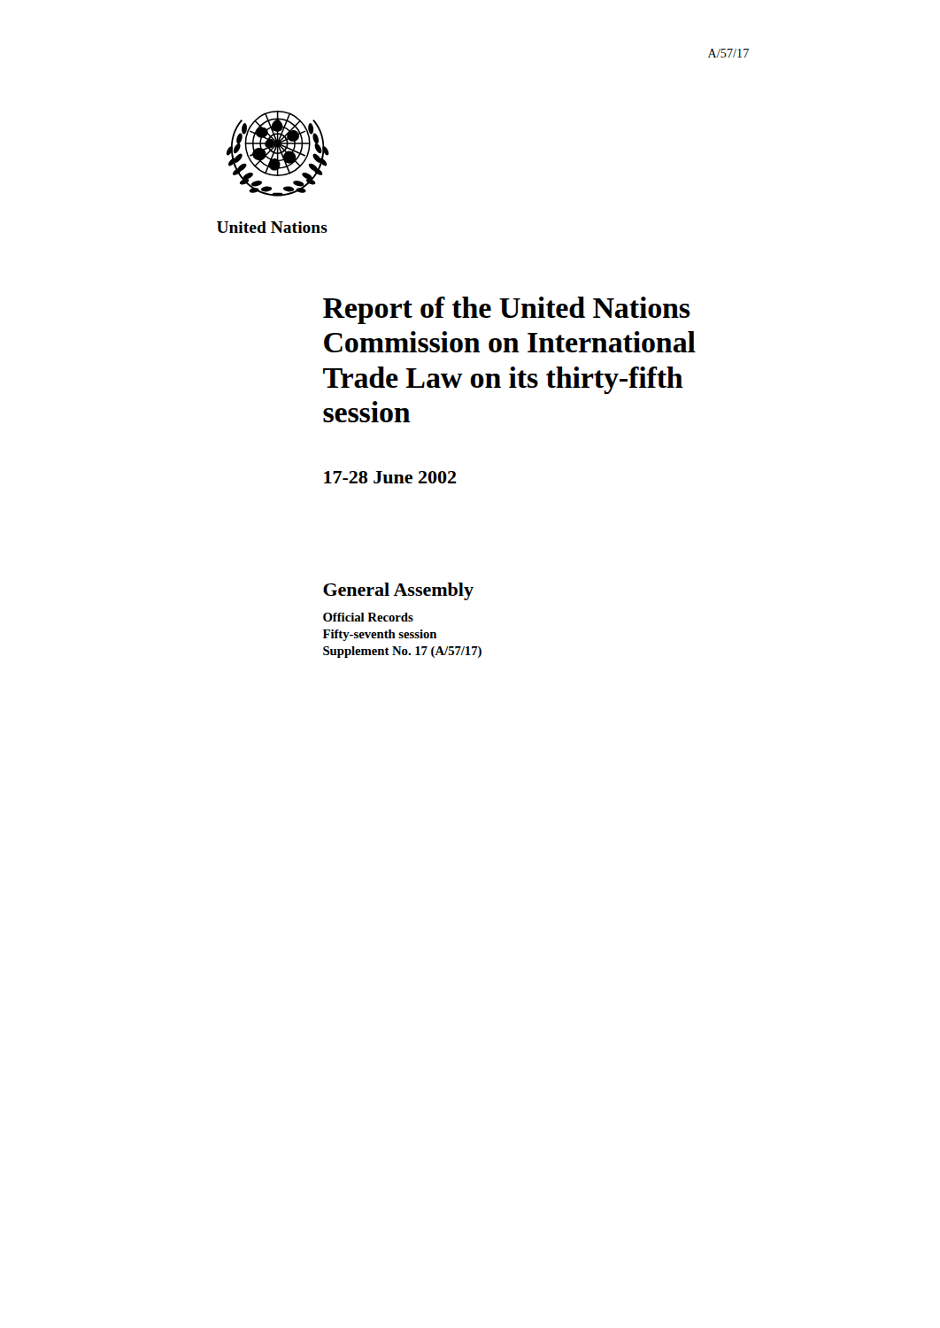A/57/17
United Nations
Report of the United Nations Commission on International Trade Law on its thirty-fifth session
17-28 June 2002
General Assembly
Official Records
Fifty-seventh session
Supplement No. 17 (A/57/17)